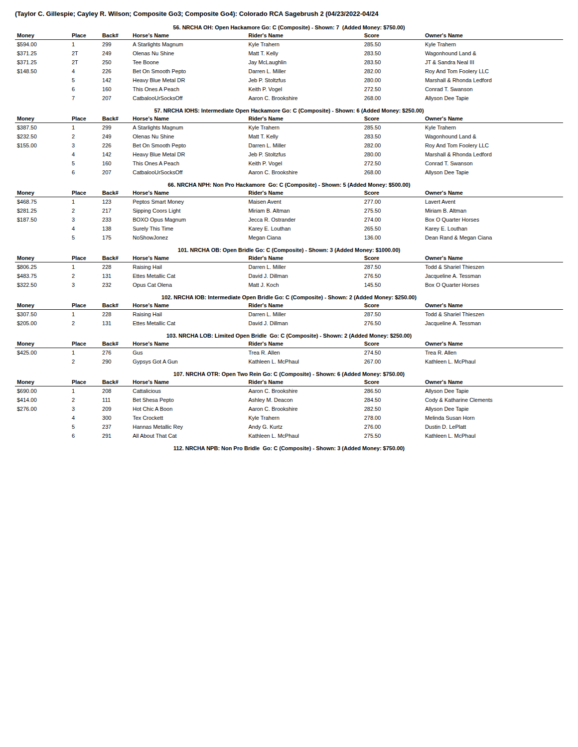(Taylor C. Gillespie; Cayley R. Wilson; Composite Go3; Composite Go4): Colorado RCA Sagebrush 2 (04/23/2022-04/24
56. NRCHA OH: Open Hackamore Go: C (Composite) - Shown: 7 (Added Money: $750.00)
| Money | Place | Back# | Horse's Name | Rider's Name | Score | Owner's Name |
| --- | --- | --- | --- | --- | --- | --- |
| $594.00 | 1 | 299 | A Starlights Magnum | Kyle Trahern | 285.50 | Kyle Trahern |
| $371.25 | 2T | 249 | Olenas Nu Shine | Matt T. Kelly | 283.50 | Wagonhound Land & |
| $371.25 | 2T | 250 | Tee Boone | Jay McLaughlin | 283.50 | JT & Sandra Neal III |
| $148.50 | 4 | 226 | Bet On Smooth Pepto | Darren L. Miller | 282.00 | Roy And Tom Foolery LLC |
| | 5 | 142 | Heavy Blue Metal DR | Jeb P. Stoltzfus | 280.00 | Marshall & Rhonda Ledford |
| | 6 | 160 | This Ones A Peach | Keith P. Vogel | 272.50 | Conrad T. Swanson |
| | 7 | 207 | CatbalooUrSocksOff | Aaron C. Brookshire | 268.00 | Allyson Dee Tapie |
57. NRCHA IOHS: Intermediate Open Hackamore Go: C (Composite) - Shown: 6 (Added Money: $250.00)
| Money | Place | Back# | Horse's Name | Rider's Name | Score | Owner's Name |
| --- | --- | --- | --- | --- | --- | --- |
| $387.50 | 1 | 299 | A Starlights Magnum | Kyle Trahern | 285.50 | Kyle Trahern |
| $232.50 | 2 | 249 | Olenas Nu Shine | Matt T. Kelly | 283.50 | Wagonhound Land & |
| $155.00 | 3 | 226 | Bet On Smooth Pepto | Darren L. Miller | 282.00 | Roy And Tom Foolery LLC |
| | 4 | 142 | Heavy Blue Metal DR | Jeb P. Stoltzfus | 280.00 | Marshall & Rhonda Ledford |
| | 5 | 160 | This Ones A Peach | Keith P. Vogel | 272.50 | Conrad T. Swanson |
| | 6 | 207 | CatbalooUrSocksOff | Aaron C. Brookshire | 268.00 | Allyson Dee Tapie |
66. NRCHA NPH: Non Pro Hackamore Go: C (Composite) - Shown: 5 (Added Money: $500.00)
| Money | Place | Back# | Horse's Name | Rider's Name | Score | Owner's Name |
| --- | --- | --- | --- | --- | --- | --- |
| $468.75 | 1 | 123 | Peptos Smart Money | Maisen Avent | 277.00 | Lavert Avent |
| $281.25 | 2 | 217 | Sipping Coors Light | Miriam B. Altman | 275.50 | Miriam B. Altman |
| $187.50 | 3 | 233 | BOXO Opus Magnum | Jecca R. Ostrander | 274.00 | Box O Quarter Horses |
| | 4 | 138 | Surely This Time | Karey E. Louthan | 265.50 | Karey E. Louthan |
| | 5 | 175 | NoShowJonez | Megan Ciana | 136.00 | Dean Rand & Megan Ciana |
101. NRCHA OB: Open Bridle Go: C (Composite) - Shown: 3 (Added Money: $1000.00)
| Money | Place | Back# | Horse's Name | Rider's Name | Score | Owner's Name |
| --- | --- | --- | --- | --- | --- | --- |
| $806.25 | 1 | 228 | Raising Hail | Darren L. Miller | 287.50 | Todd & Shariel Thieszen |
| $483.75 | 2 | 131 | Ettes Metallic Cat | David J. Dillman | 276.50 | Jacqueline A. Tessman |
| $322.50 | 3 | 232 | Opus Cat Olena | Matt J. Koch | 145.50 | Box O Quarter Horses |
102. NRCHA IOB: Intermediate Open Bridle Go: C (Composite) - Shown: 2 (Added Money: $250.00)
| Money | Place | Back# | Horse's Name | Rider's Name | Score | Owner's Name |
| --- | --- | --- | --- | --- | --- | --- |
| $307.50 | 1 | 228 | Raising Hail | Darren L. Miller | 287.50 | Todd & Shariel Thieszen |
| $205.00 | 2 | 131 | Ettes Metallic Cat | David J. Dillman | 276.50 | Jacqueline A. Tessman |
103. NRCHA LOB: Limited Open Bridle Go: C (Composite) - Shown: 2 (Added Money: $250.00)
| Money | Place | Back# | Horse's Name | Rider's Name | Score | Owner's Name |
| --- | --- | --- | --- | --- | --- | --- |
| $425.00 | 1 | 276 | Gus | Trea R. Allen | 274.50 | Trea R. Allen |
| | 2 | 290 | Gypsys Got A Gun | Kathleen L. McPhaul | 267.00 | Kathleen L. McPhaul |
107. NRCHA OTR: Open Two Rein Go: C (Composite) - Shown: 6 (Added Money: $750.00)
| Money | Place | Back# | Horse's Name | Rider's Name | Score | Owner's Name |
| --- | --- | --- | --- | --- | --- | --- |
| $690.00 | 1 | 208 | Cattalicious | Aaron C. Brookshire | 286.50 | Allyson Dee Tapie |
| $414.00 | 2 | 111 | Bet Shesa Pepto | Ashley M. Deacon | 284.50 | Cody & Katharine Clements |
| $276.00 | 3 | 209 | Hot Chic A Boon | Aaron C. Brookshire | 282.50 | Allyson Dee Tapie |
| | 4 | 300 | Tex Crockett | Kyle Trahern | 278.00 | Melinda Susan Horn |
| | 5 | 237 | Hannas Metallic Rey | Andy G. Kurtz | 276.00 | Dustin D. LePlatt |
| | 6 | 291 | All About That Cat | Kathleen L. McPhaul | 275.50 | Kathleen L. McPhaul |
112. NRCHA NPB: Non Pro Bridle Go: C (Composite) - Shown: 3 (Added Money: $750.00)